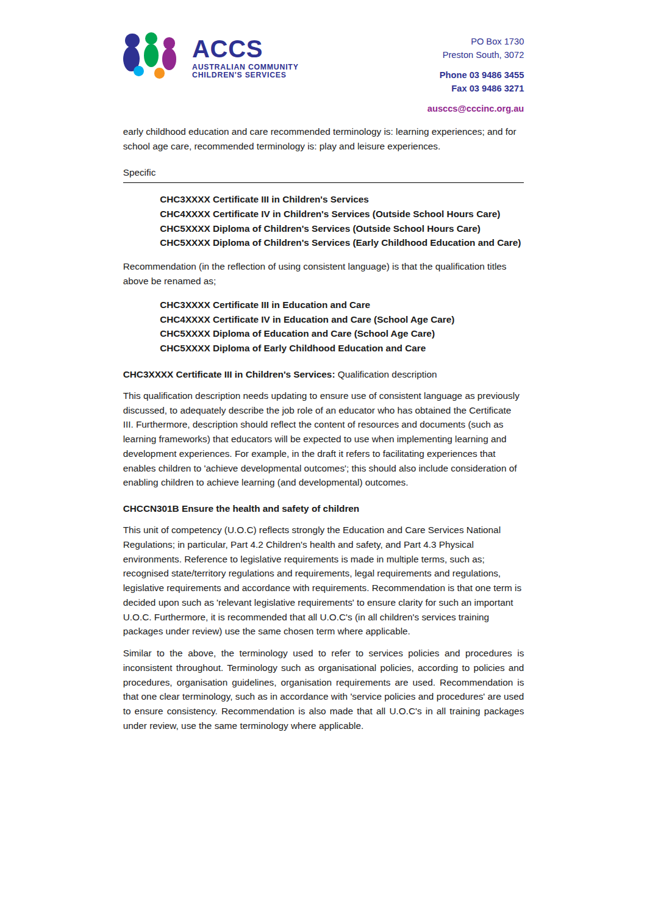ACCS AUSTRALIAN COMMUNITY CHILDREN'S SERVICES
PO Box 1730
Preston South, 3072
Phone 03 9486 3455
Fax 03 9486 3271
ausccs@cccinc.org.au
early childhood education and care recommended terminology is: learning experiences; and for school age care, recommended terminology is: play and leisure experiences.
Specific
CHC3XXXX Certificate III in Children's Services
CHC4XXXX Certificate IV in Children's Services (Outside School Hours Care)
CHC5XXXX Diploma of Children's Services (Outside School Hours Care)
CHC5XXXX Diploma of Children's Services (Early Childhood Education and Care)
Recommendation (in the reflection of using consistent language) is that the qualification titles above be renamed as;
CHC3XXXX Certificate III in Education and Care
CHC4XXXX Certificate IV in Education and Care (School Age Care)
CHC5XXXX Diploma of Education and Care (School Age Care)
CHC5XXXX Diploma of Early Childhood Education and Care
CHC3XXXX Certificate III in Children's Services: Qualification description
This qualification description needs updating to ensure use of consistent language as previously discussed, to adequately describe the job role of an educator who has obtained the Certificate III. Furthermore, description should reflect the content of resources and documents (such as learning frameworks) that educators will be expected to use when implementing learning and development experiences. For example, in the draft it refers to facilitating experiences that enables children to 'achieve developmental outcomes'; this should also include consideration of enabling children to achieve learning (and developmental) outcomes.
CHCCN301B Ensure the health and safety of children
This unit of competency (U.O.C) reflects strongly the Education and Care Services National Regulations; in particular, Part 4.2 Children's health and safety, and Part 4.3 Physical environments. Reference to legislative requirements is made in multiple terms, such as; recognised state/territory regulations and requirements, legal requirements and regulations, legislative requirements and accordance with requirements. Recommendation is that one term is decided upon such as 'relevant legislative requirements' to ensure clarity for such an important U.O.C. Furthermore, it is recommended that all U.O.C's (in all children's services training packages under review) use the same chosen term where applicable.
Similar to the above, the terminology used to refer to services policies and procedures is inconsistent throughout. Terminology such as organisational policies, according to policies and procedures, organisation guidelines, organisation requirements are used. Recommendation is that one clear terminology, such as in accordance with 'service policies and procedures' are used to ensure consistency. Recommendation is also made that all U.O.C's in all training packages under review, use the same terminology where applicable.